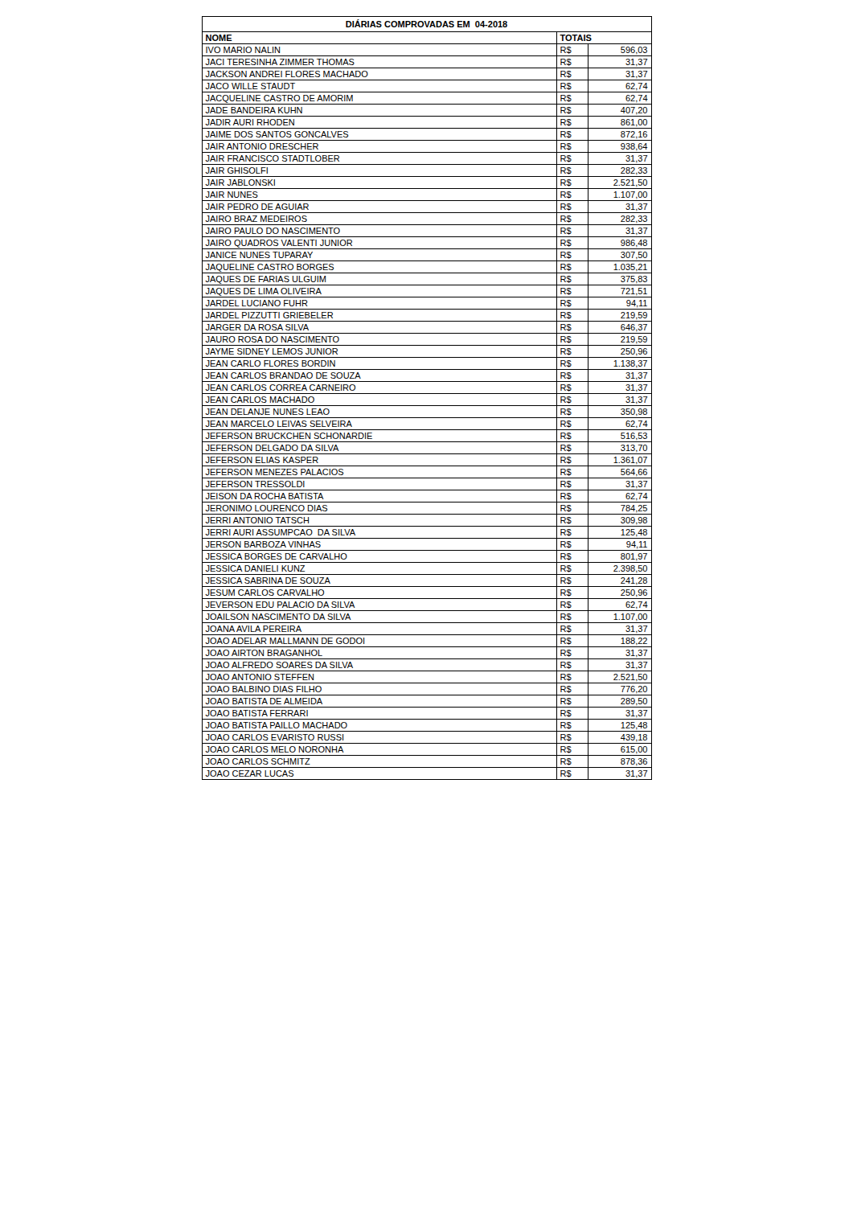DIÁRIAS COMPROVADAS EM 04-2018
| NOME | TOTAIS |
| --- | --- |
| IVO MARIO NALIN | R$ | 596,03 |
| JACI TERESINHA ZIMMER THOMAS | R$ | 31,37 |
| JACKSON ANDREI FLORES MACHADO | R$ | 31,37 |
| JACO WILLE STAUDT | R$ | 62,74 |
| JACQUELINE CASTRO DE AMORIM | R$ | 62,74 |
| JADE BANDEIRA KUHN | R$ | 407,20 |
| JADIR AURI RHODEN | R$ | 861,00 |
| JAIME DOS SANTOS GONCALVES | R$ | 872,16 |
| JAIR ANTONIO DRESCHER | R$ | 938,64 |
| JAIR FRANCISCO STADTLOBER | R$ | 31,37 |
| JAIR GHISOLFI | R$ | 282,33 |
| JAIR JABLONSKI | R$ | 2.521,50 |
| JAIR NUNES | R$ | 1.107,00 |
| JAIR PEDRO DE AGUIAR | R$ | 31,37 |
| JAIRO BRAZ MEDEIROS | R$ | 282,33 |
| JAIRO PAULO DO NASCIMENTO | R$ | 31,37 |
| JAIRO QUADROS VALENTI JUNIOR | R$ | 986,48 |
| JANICE NUNES TUPARAY | R$ | 307,50 |
| JAQUELINE CASTRO BORGES | R$ | 1.035,21 |
| JAQUES DE FARIAS ULGUIM | R$ | 375,83 |
| JAQUES DE LIMA OLIVEIRA | R$ | 721,51 |
| JARDEL LUCIANO FUHR | R$ | 94,11 |
| JARDEL PIZZUTTI GRIEBELER | R$ | 219,59 |
| JARGER DA ROSA SILVA | R$ | 646,37 |
| JAURO ROSA DO NASCIMENTO | R$ | 219,59 |
| JAYME SIDNEY LEMOS JUNIOR | R$ | 250,96 |
| JEAN CARLO FLORES BORDIN | R$ | 1.138,37 |
| JEAN CARLOS BRANDAO DE SOUZA | R$ | 31,37 |
| JEAN CARLOS CORREA CARNEIRO | R$ | 31,37 |
| JEAN CARLOS MACHADO | R$ | 31,37 |
| JEAN DELANJE NUNES LEAO | R$ | 350,98 |
| JEAN MARCELO LEIVAS SELVEIRA | R$ | 62,74 |
| JEFERSON BRUCKCHEN SCHONARDIE | R$ | 516,53 |
| JEFERSON DELGADO DA SILVA | R$ | 313,70 |
| JEFERSON ELIAS KASPER | R$ | 1.361,07 |
| JEFERSON MENEZES PALACIOS | R$ | 564,66 |
| JEFERSON TRESSOLDI | R$ | 31,37 |
| JEISON DA ROCHA BATISTA | R$ | 62,74 |
| JERONIMO LOURENCO DIAS | R$ | 784,25 |
| JERRI ANTONIO TATSCH | R$ | 309,98 |
| JERRI AURI ASSUMPCAO DA SILVA | R$ | 125,48 |
| JERSON BARBOZA VINHAS | R$ | 94,11 |
| JESSICA BORGES DE CARVALHO | R$ | 801,97 |
| JESSICA DANIELI KUNZ | R$ | 2.398,50 |
| JESSICA SABRINA DE SOUZA | R$ | 241,28 |
| JESUM CARLOS CARVALHO | R$ | 250,96 |
| JEVERSON EDU PALACIO DA SILVA | R$ | 62,74 |
| JOAILSON NASCIMENTO DA SILVA | R$ | 1.107,00 |
| JOANA AVILA PEREIRA | R$ | 31,37 |
| JOAO ADELAR MALLMANN DE GODOI | R$ | 188,22 |
| JOAO AIRTON BRAGANHOL | R$ | 31,37 |
| JOAO ALFREDO SOARES DA SILVA | R$ | 31,37 |
| JOAO ANTONIO STEFFEN | R$ | 2.521,50 |
| JOAO BALBINO DIAS FILHO | R$ | 776,20 |
| JOAO BATISTA DE ALMEIDA | R$ | 289,50 |
| JOAO BATISTA FERRARI | R$ | 31,37 |
| JOAO BATISTA PAILLO MACHADO | R$ | 125,48 |
| JOAO CARLOS EVARISTO RUSSI | R$ | 439,18 |
| JOAO CARLOS MELO NORONHA | R$ | 615,00 |
| JOAO CARLOS SCHMITZ | R$ | 878,36 |
| JOAO CEZAR LUCAS | R$ | 31,37 |